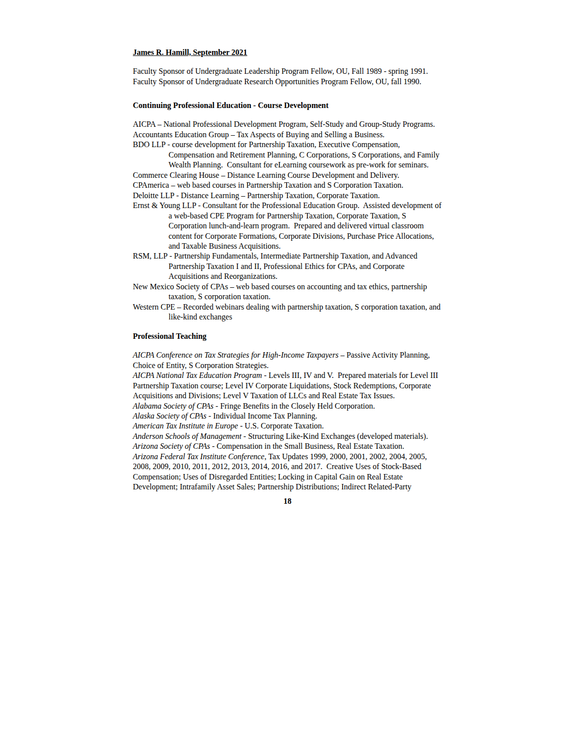James R. Hamill, September 2021
Faculty Sponsor of Undergraduate Leadership Program Fellow, OU, Fall 1989 - spring 1991.
Faculty Sponsor of Undergraduate Research Opportunities Program Fellow, OU, fall 1990.
Continuing Professional Education - Course Development
AICPA – National Professional Development Program, Self-Study and Group-Study Programs.
Accountants Education Group – Tax Aspects of Buying and Selling a Business.
BDO LLP - course development for Partnership Taxation, Executive Compensation, Compensation and Retirement Planning, C Corporations, S Corporations, and Family Wealth Planning. Consultant for eLearning coursework as pre-work for seminars.
Commerce Clearing House – Distance Learning Course Development and Delivery.
CPAmerica – web based courses in Partnership Taxation and S Corporation Taxation.
Deloitte LLP - Distance Learning – Partnership Taxation, Corporate Taxation.
Ernst & Young LLP - Consultant for the Professional Education Group. Assisted development of a web-based CPE Program for Partnership Taxation, Corporate Taxation, S Corporation lunch-and-learn program. Prepared and delivered virtual classroom content for Corporate Formations, Corporate Divisions, Purchase Price Allocations, and Taxable Business Acquisitions.
RSM, LLP - Partnership Fundamentals, Intermediate Partnership Taxation, and Advanced Partnership Taxation I and II, Professional Ethics for CPAs, and Corporate Acquisitions and Reorganizations.
New Mexico Society of CPAs – web based courses on accounting and tax ethics, partnership taxation, S corporation taxation.
Western CPE – Recorded webinars dealing with partnership taxation, S corporation taxation, and like-kind exchanges
Professional Teaching
AICPA Conference on Tax Strategies for High-Income Taxpayers – Passive Activity Planning, Choice of Entity, S Corporation Strategies.
AICPA National Tax Education Program - Levels III, IV and V. Prepared materials for Level III Partnership Taxation course; Level IV Corporate Liquidations, Stock Redemptions, Corporate Acquisitions and Divisions; Level V Taxation of LLCs and Real Estate Tax Issues.
Alabama Society of CPAs - Fringe Benefits in the Closely Held Corporation.
Alaska Society of CPAs - Individual Income Tax Planning.
American Tax Institute in Europe - U.S. Corporate Taxation.
Anderson Schools of Management - Structuring Like-Kind Exchanges (developed materials).
Arizona Society of CPAs - Compensation in the Small Business, Real Estate Taxation.
Arizona Federal Tax Institute Conference, Tax Updates 1999, 2000, 2001, 2002, 2004, 2005, 2008, 2009, 2010, 2011, 2012, 2013, 2014, 2016, and 2017. Creative Uses of Stock-Based Compensation; Uses of Disregarded Entities; Locking in Capital Gain on Real Estate Development; Intrafamily Asset Sales; Partnership Distributions; Indirect Related-Party
18